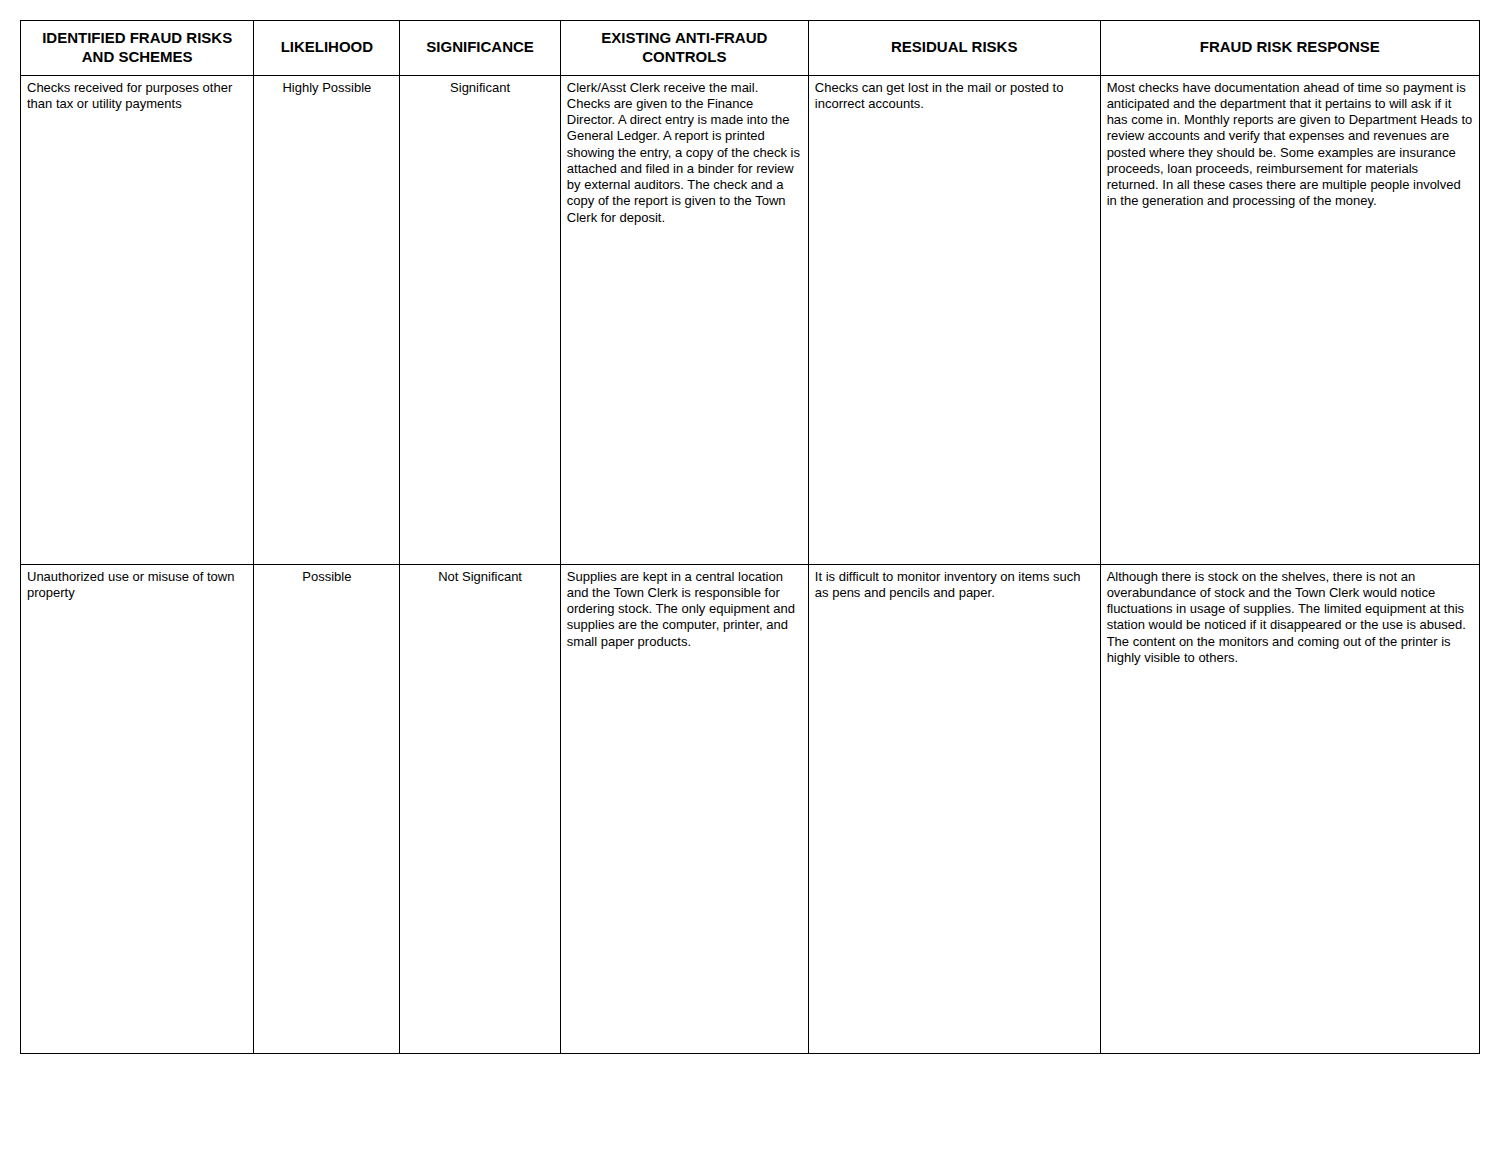| IDENTIFIED FRAUD RISKS AND SCHEMES | LIKELIHOOD | SIGNIFICANCE | EXISTING ANTI-FRAUD CONTROLS | RESIDUAL RISKS | FRAUD RISK RESPONSE |
| --- | --- | --- | --- | --- | --- |
| Checks received for purposes other than tax or utility payments | Highly Possible | Significant | Clerk/Asst Clerk receive the mail. Checks are given to the Finance Director. A direct entry is made into the General Ledger. A report is printed showing the entry, a copy of the check is attached and filed in a binder for review by external auditors. The check and a copy of the report is given to the Town Clerk for deposit. | Checks can get lost in the mail or posted to incorrect accounts. | Most checks have documentation ahead of time so payment is anticipated and the department that it pertains to will ask if it has come in. Monthly reports are given to Department Heads to review accounts and verify that expenses and revenues are posted where they should be. Some examples are insurance proceeds, loan proceeds, reimbursement for materials returned. In all these cases there are multiple people involved in the generation and processing of the money. |
| Unauthorized use or misuse of town property | Possible | Not Significant | Supplies are kept in a central location and the Town Clerk is responsible for ordering stock. The only equipment and supplies are the computer, printer, and small paper products. | It is difficult to monitor inventory on items such as pens and pencils and paper. | Although there is stock on the shelves, there is not an overabundance of stock and the Town Clerk would notice fluctuations in usage of supplies. The limited equipment at this station would be noticed if it disappeared or the use is abused. The content on the monitors and coming out of the printer is highly visible to others. |